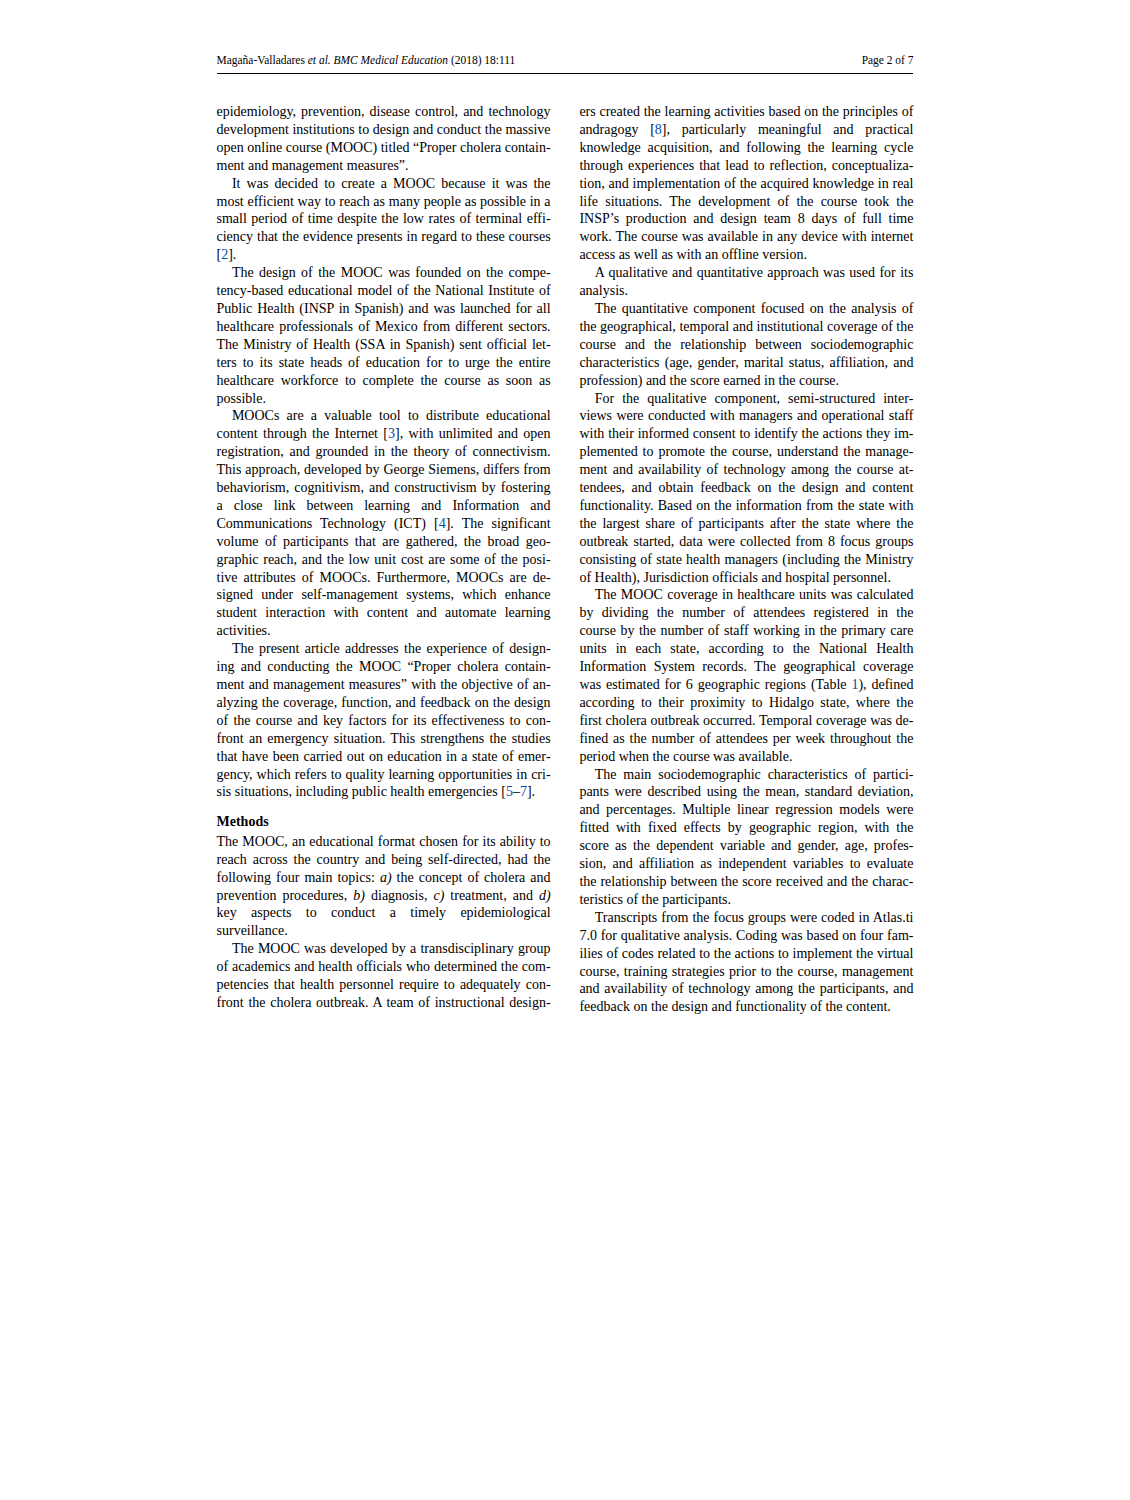Magaña-Valladares et al. BMC Medical Education (2018) 18:111
Page 2 of 7
epidemiology, prevention, disease control, and technology development institutions to design and conduct the massive open online course (MOOC) titled “Proper cholera containment and management measures”.
It was decided to create a MOOC because it was the most efficient way to reach as many people as possible in a small period of time despite the low rates of terminal efficiency that the evidence presents in regard to these courses [2].
The design of the MOOC was founded on the competency-based educational model of the National Institute of Public Health (INSP in Spanish) and was launched for all healthcare professionals of Mexico from different sectors. The Ministry of Health (SSA in Spanish) sent official letters to its state heads of education for to urge the entire healthcare workforce to complete the course as soon as possible.
MOOCs are a valuable tool to distribute educational content through the Internet [3], with unlimited and open registration, and grounded in the theory of connectivism. This approach, developed by George Siemens, differs from behaviorism, cognitivism, and constructivism by fostering a close link between learning and Information and Communications Technology (ICT) [4]. The significant volume of participants that are gathered, the broad geographic reach, and the low unit cost are some of the positive attributes of MOOCs. Furthermore, MOOCs are designed under self-management systems, which enhance student interaction with content and automate learning activities.
The present article addresses the experience of designing and conducting the MOOC “Proper cholera containment and management measures” with the objective of analyzing the coverage, function, and feedback on the design of the course and key factors for its effectiveness to confront an emergency situation. This strengthens the studies that have been carried out on education in a state of emergency, which refers to quality learning opportunities in crisis situations, including public health emergencies [5–7].
Methods
The MOOC, an educational format chosen for its ability to reach across the country and being self-directed, had the following four main topics: a) the concept of cholera and prevention procedures, b) diagnosis, c) treatment, and d) key aspects to conduct a timely epidemiological surveillance.
The MOOC was developed by a transdisciplinary group of academics and health officials who determined the competencies that health personnel require to adequately confront the cholera outbreak. A team of instructional designers created the learning activities based on the principles of andragogy [8], particularly meaningful and practical knowledge acquisition, and following the learning cycle through experiences that lead to reflection, conceptualization, and implementation of the acquired knowledge in real life situations. The development of the course took the INSP’s production and design team 8 days of full time work. The course was available in any device with internet access as well as with an offline version.
A qualitative and quantitative approach was used for its analysis.
The quantitative component focused on the analysis of the geographical, temporal and institutional coverage of the course and the relationship between sociodemographic characteristics (age, gender, marital status, affiliation, and profession) and the score earned in the course.
For the qualitative component, semi-structured interviews were conducted with managers and operational staff with their informed consent to identify the actions they implemented to promote the course, understand the management and availability of technology among the course attendees, and obtain feedback on the design and content functionality. Based on the information from the state with the largest share of participants after the state where the outbreak started, data were collected from 8 focus groups consisting of state health managers (including the Ministry of Health), Jurisdiction officials and hospital personnel.
The MOOC coverage in healthcare units was calculated by dividing the number of attendees registered in the course by the number of staff working in the primary care units in each state, according to the National Health Information System records. The geographical coverage was estimated for 6 geographic regions (Table 1), defined according to their proximity to Hidalgo state, where the first cholera outbreak occurred. Temporal coverage was defined as the number of attendees per week throughout the period when the course was available.
The main sociodemographic characteristics of participants were described using the mean, standard deviation, and percentages. Multiple linear regression models were fitted with fixed effects by geographic region, with the score as the dependent variable and gender, age, profession, and affiliation as independent variables to evaluate the relationship between the score received and the characteristics of the participants.
Transcripts from the focus groups were coded in Atlas.ti 7.0 for qualitative analysis. Coding was based on four families of codes related to the actions to implement the virtual course, training strategies prior to the course, management and availability of technology among the participants, and feedback on the design and functionality of the content.